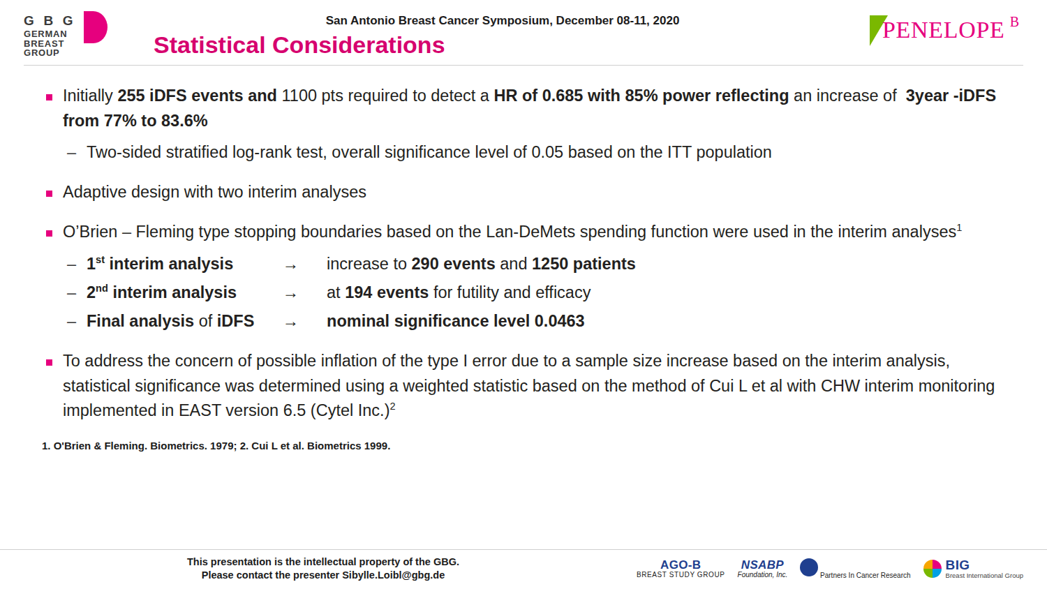G B G GERMAN BREAST GROUP
San Antonio Breast Cancer Symposium, December 08-11, 2020
Statistical Considerations
PENELOPE B
Initially 255 iDFS events and 1100 pts required to detect a HR of 0.685 with 85% power reflecting an increase of 3year -iDFS from 77% to 83.6%
Two-sided stratified log-rank test, overall significance level of 0.05 based on the ITT population
Adaptive design with two interim analyses
O’Brien – Fleming type stopping boundaries based on the Lan-DeMets spending function were used in the interim analyses1
1st interim analysis
→
increase to 290 events and 1250 patients
2nd interim analysis
→
at 194 events for futility and efficacy
Final analysis of iDFS
→
nominal significance level 0.0463
To address the concern of possible inflation of the type I error due to a sample size increase based on the interim analysis, statistical significance was determined using a weighted statistic based on the method of Cui L et al with CHW interim monitoring implemented in EAST version 6.5 (Cytel Inc.)2
1. O'Brien & Fleming. Biometrics. 1979; 2. Cui L et al. Biometrics 1999.
This presentation is the intellectual property of the GBG.
Please contact the presenter Sibylle.Loibl@gbg.de
AGO-B BREAST STUDY GROUP
NSABP Foundation, Inc.
Partners In Cancer Research
BIG Breast International Group